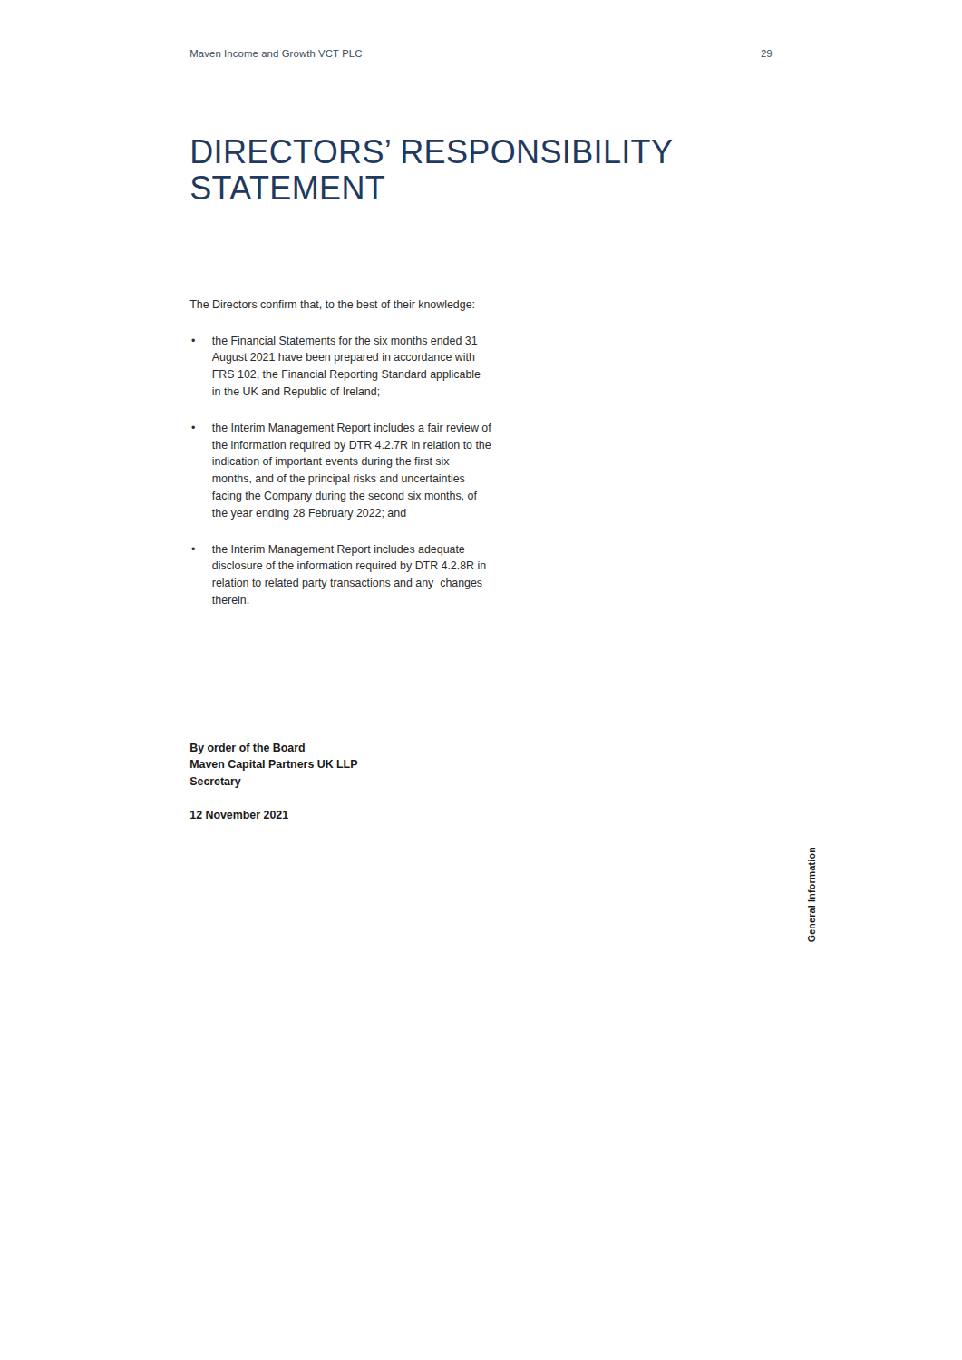Maven Income and Growth VCT PLC 29
DIRECTORS’ RESPONSIBILITY
STATEMENT
The Directors confirm that, to the best of their knowledge:
the Financial Statements for the six months ended 31 August 2021 have been prepared in accordance with FRS 102, the Financial Reporting Standard applicable in the UK and Republic of Ireland;
the Interim Management Report includes a fair review of the information required by DTR 4.2.7R in relation to the indication of important events during the first six months, and of the principal risks and uncertainties facing the Company during the second six months, of the year ending 28 February 2022; and
the Interim Management Report includes adequate disclosure of the information required by DTR 4.2.8R in relation to related party transactions and any changes therein.
By order of the Board
Maven Capital Partners UK LLP
Secretary
12 November 2021
General Information